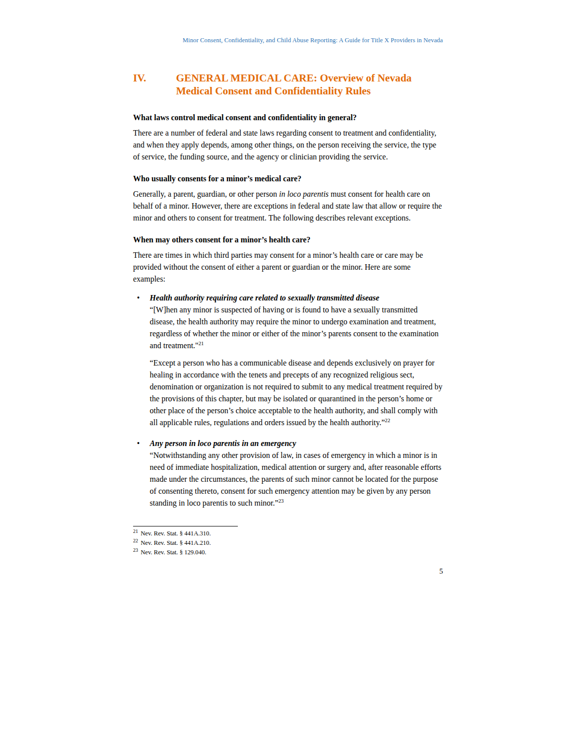Minor Consent, Confidentiality, and Child Abuse Reporting: A Guide for Title X Providers in Nevada
IV. GENERAL MEDICAL CARE: Overview of Nevada Medical Consent and Confidentiality Rules
What laws control medical consent and confidentiality in general?
There are a number of federal and state laws regarding consent to treatment and confidentiality, and when they apply depends, among other things, on the person receiving the service, the type of service, the funding source, and the agency or clinician providing the service.
Who usually consents for a minor’s medical care?
Generally, a parent, guardian, or other person in loco parentis must consent for health care on behalf of a minor. However, there are exceptions in federal and state law that allow or require the minor and others to consent for treatment. The following describes relevant exceptions.
When may others consent for a minor’s health care?
There are times in which third parties may consent for a minor’s health care or care may be provided without the consent of either a parent or guardian or the minor. Here are some examples:
Health authority requiring care related to sexually transmitted disease
“[W]hen any minor is suspected of having or is found to have a sexually transmitted disease, the health authority may require the minor to undergo examination and treatment, regardless of whether the minor or either of the minor’s parents consent to the examination and treatment."21
“Except a person who has a communicable disease and depends exclusively on prayer for healing in accordance with the tenets and precepts of any recognized religious sect, denomination or organization is not required to submit to any medical treatment required by the provisions of this chapter, but may be isolated or quarantined in the person’s home or other place of the person’s choice acceptable to the health authority, and shall comply with all applicable rules, regulations and orders issued by the health authority.”22
Any person in loco parentis in an emergency
“Notwithstanding any other provision of law, in cases of emergency in which a minor is in need of immediate hospitalization, medical attention or surgery and, after reasonable efforts made under the circumstances, the parents of such minor cannot be located for the purpose of consenting thereto, consent for such emergency attention may be given by any person standing in loco parentis to such minor.”23
21 Nev. Rev. Stat. § 441A.310.
22 Nev. Rev. Stat. § 441A.210.
23 Nev. Rev. Stat. § 129.040.
5